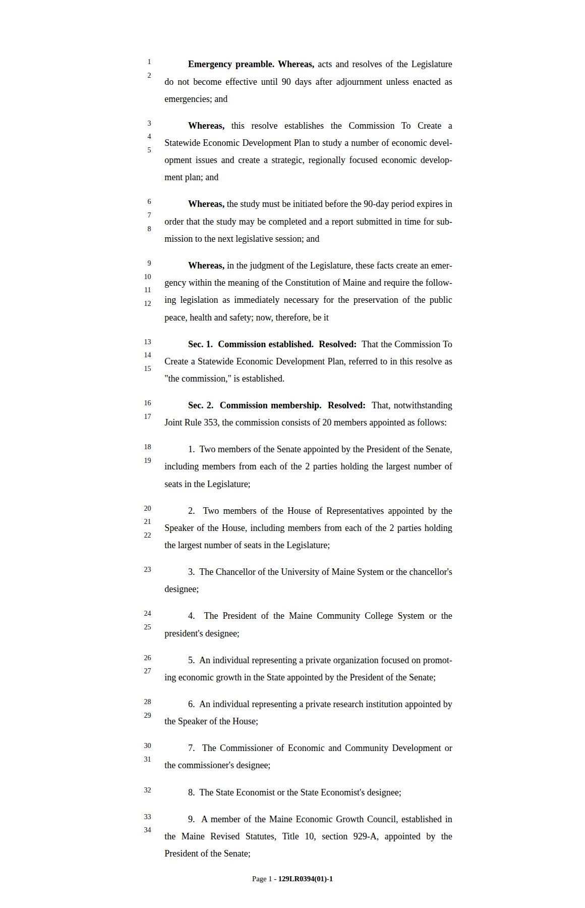1
2
Emergency preamble. Whereas, acts and resolves of the Legislature do not become effective until 90 days after adjournment unless enacted as emergencies; and
3
4
5
Whereas, this resolve establishes the Commission To Create a Statewide Economic Development Plan to study a number of economic development issues and create a strategic, regionally focused economic development plan; and
6
7
8
Whereas, the study must be initiated before the 90-day period expires in order that the study may be completed and a report submitted in time for submission to the next legislative session; and
9
10
11
12
Whereas, in the judgment of the Legislature, these facts create an emergency within the meaning of the Constitution of Maine and require the following legislation as immediately necessary for the preservation of the public peace, health and safety; now, therefore, be it
13
14
15
Sec. 1. Commission established. Resolved: That the Commission To Create a Statewide Economic Development Plan, referred to in this resolve as "the commission," is established.
16
17
Sec. 2. Commission membership. Resolved: That, notwithstanding Joint Rule 353, the commission consists of 20 members appointed as follows:
18
19
1. Two members of the Senate appointed by the President of the Senate, including members from each of the 2 parties holding the largest number of seats in the Legislature;
20
21
22
2. Two members of the House of Representatives appointed by the Speaker of the House, including members from each of the 2 parties holding the largest number of seats in the Legislature;
23
3. The Chancellor of the University of Maine System or the chancellor's designee;
24
25
4. The President of the Maine Community College System or the president's designee;
26
27
5. An individual representing a private organization focused on promoting economic growth in the State appointed by the President of the Senate;
28
29
6. An individual representing a private research institution appointed by the Speaker of the House;
30
31
7. The Commissioner of Economic and Community Development or the commissioner's designee;
32
8. The State Economist or the State Economist's designee;
33
34
9. A member of the Maine Economic Growth Council, established in the Maine Revised Statutes, Title 10, section 929-A, appointed by the President of the Senate;
Page 1 - 129LR0394(01)-1